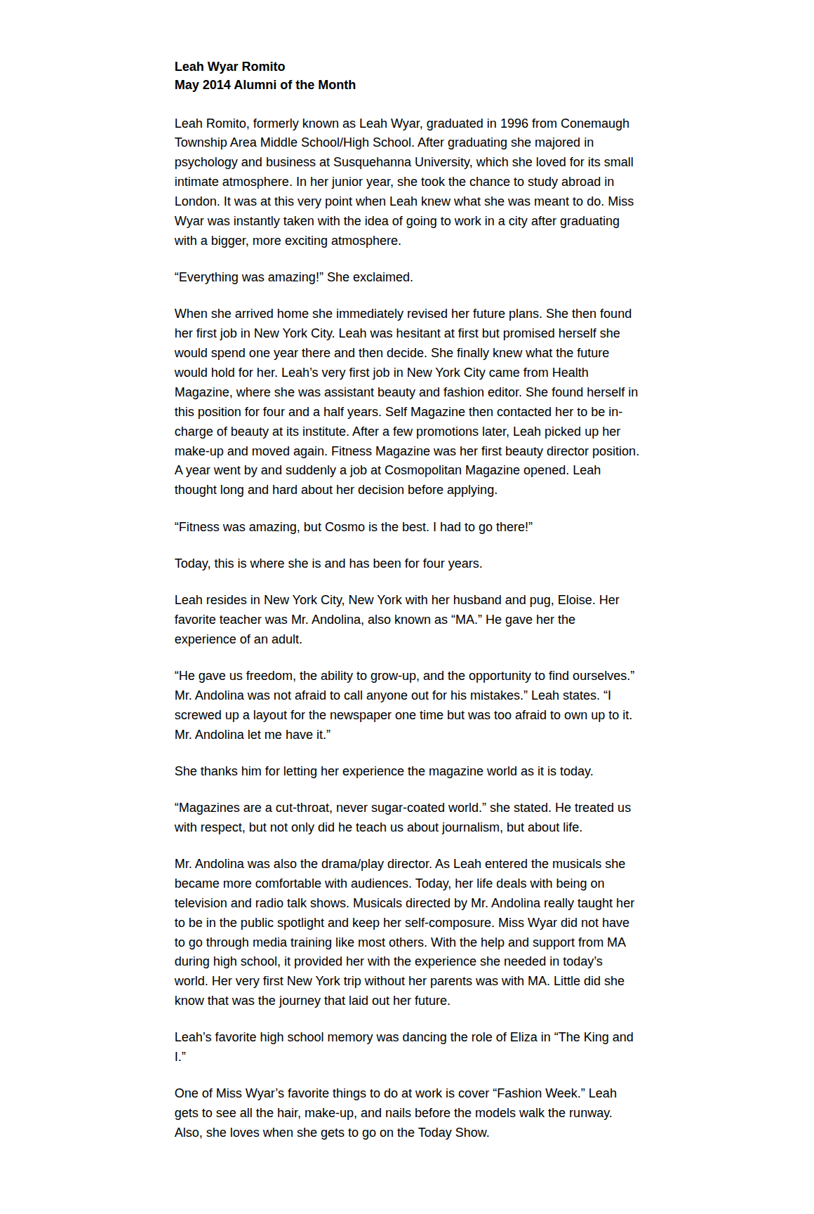Leah Wyar Romito May 2014 Alumni of the Month
Leah Romito, formerly known as Leah Wyar, graduated in 1996 from Conemaugh Township Area Middle School/High School. After graduating she majored in psychology and business at Susquehanna University, which she loved for its small intimate atmosphere. In her junior year, she took the chance to study abroad in London. It was at this very point when Leah knew what she was meant to do. Miss Wyar was instantly taken with the idea of going to work in a city after graduating with a bigger, more exciting atmosphere.
“Everything was amazing!” She exclaimed.
When she arrived home she immediately revised her future plans. She then found her first job in New York City. Leah was hesitant at first but promised herself she would spend one year there and then decide. She finally knew what the future would hold for her. Leah’s very first job in New York City came from Health Magazine, where she was assistant beauty and fashion editor. She found herself in this position for four and a half years. Self Magazine then contacted her to be in-charge of beauty at its institute. After a few promotions later, Leah picked up her make-up and moved again. Fitness Magazine was her first beauty director position. A year went by and suddenly a job at Cosmopolitan Magazine opened. Leah thought long and hard about her decision before applying.
“Fitness was amazing, but Cosmo is the best. I had to go there!”
Today, this is where she is and has been for four years.
Leah resides in New York City, New York with her husband and pug, Eloise. Her favorite teacher was Mr. Andolina, also known as “MA.” He gave her the experience of an adult.
“He gave us freedom, the ability to grow-up, and the opportunity to find ourselves.” Mr. Andolina was not afraid to call anyone out for his mistakes.” Leah states. “I screwed up a layout for the newspaper one time but was too afraid to own up to it. Mr. Andolina let me have it.”
She thanks him for letting her experience the magazine world as it is today.
“Magazines are a cut-throat, never sugar-coated world.” she stated. He treated us with respect, but not only did he teach us about journalism, but about life.
Mr. Andolina was also the drama/play director. As Leah entered the musicals she became more comfortable with audiences. Today, her life deals with being on television and radio talk shows. Musicals directed by Mr. Andolina really taught her to be in the public spotlight and keep her self-composure. Miss Wyar did not have to go through media training like most others. With the help and support from MA during high school, it provided her with the experience she needed in today’s world. Her very first New York trip without her parents was with MA. Little did she know that was the journey that laid out her future.
Leah’s favorite high school memory was dancing the role of Eliza in “The King and I.”
One of Miss Wyar’s favorite things to do at work is cover “Fashion Week.” Leah gets to see all the hair, make-up, and nails before the models walk the runway. Also, she loves when she gets to go on the Today Show.